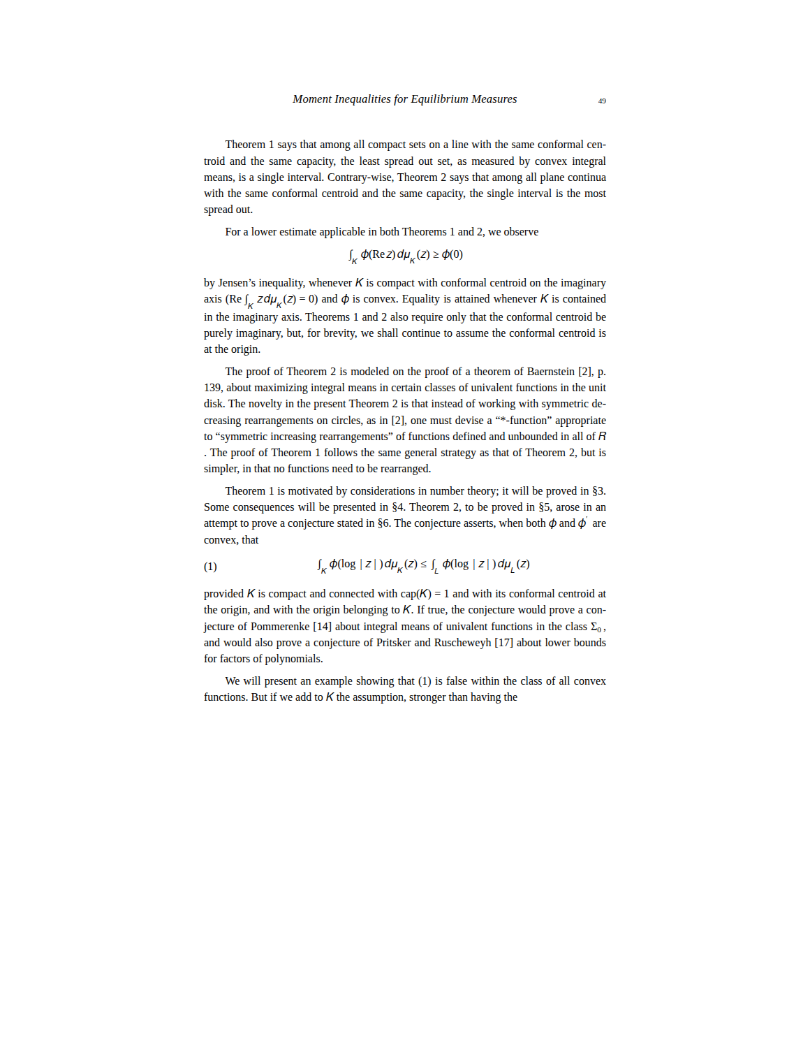Moment Inequalities for Equilibrium Measures 49
Theorem 1 says that among all compact sets on a line with the same conformal centroid and the same capacity, the least spread out set, as measured by convex integral means, is a single interval. Contrary-wise, Theorem 2 says that among all plane continua with the same conformal centroid and the same capacity, the single interval is the most spread out.
For a lower estimate applicable in both Theorems 1 and 2, we observe
∫ K ϕ ( Re z ) d μK (z) ≥ ϕ (0)
by Jensen’s inequality, whenever K is compact with conformal centroid on the imaginary axis (Re∫KzdμK(z)=0) and ϕ is convex. Equality is attained whenever K is contained in the imaginary axis. Theorems 1 and 2 also require only that the conformal centroid be purely imaginary, but, for brevity, we shall continue to assume the conformal centroid is at the origin.
The proof of Theorem 2 is modeled on the proof of a theorem of Baernstein [2], p. 139, about maximizing integral means in certain classes of univalent functions in the unit disk. The novelty in the present Theorem 2 is that instead of working with symmetric decreasing rearrangements on circles, as in [2], one must devise a “*-function” appropriate to “symmetric increasing rearrangements” of functions defined and unbounded in all of R. The proof of Theorem 1 follows the same general strategy as that of Theorem 2, but is simpler, in that no functions need to be rearranged.
Theorem 1 is motivated by considerations in number theory; it will be proved in §3. Some consequences will be presented in §4. Theorem 2, to be proved in §5, arose in an attempt to prove a conjecture stated in §6. The conjecture asserts, when both ϕ and ϕ′ are convex, that
(1)
∫K ϕ(log|z|) dμK(z) ≤ ∫L ϕ(log|z|) dμL(z)
provided K is compact and connected with cap(K)=1 and with its conformal centroid at the origin, and with the origin belonging to K. If true, the conjecture would prove a conjecture of Pommerenke [14] about integral means of univalent functions in the class Σ0, and would also prove a conjecture of Pritsker and Ruscheweyh [17] about lower bounds for factors of polynomials.
We will present an example showing that (1) is false within the class of all convex functions. But if we add to K the assumption, stronger than having the